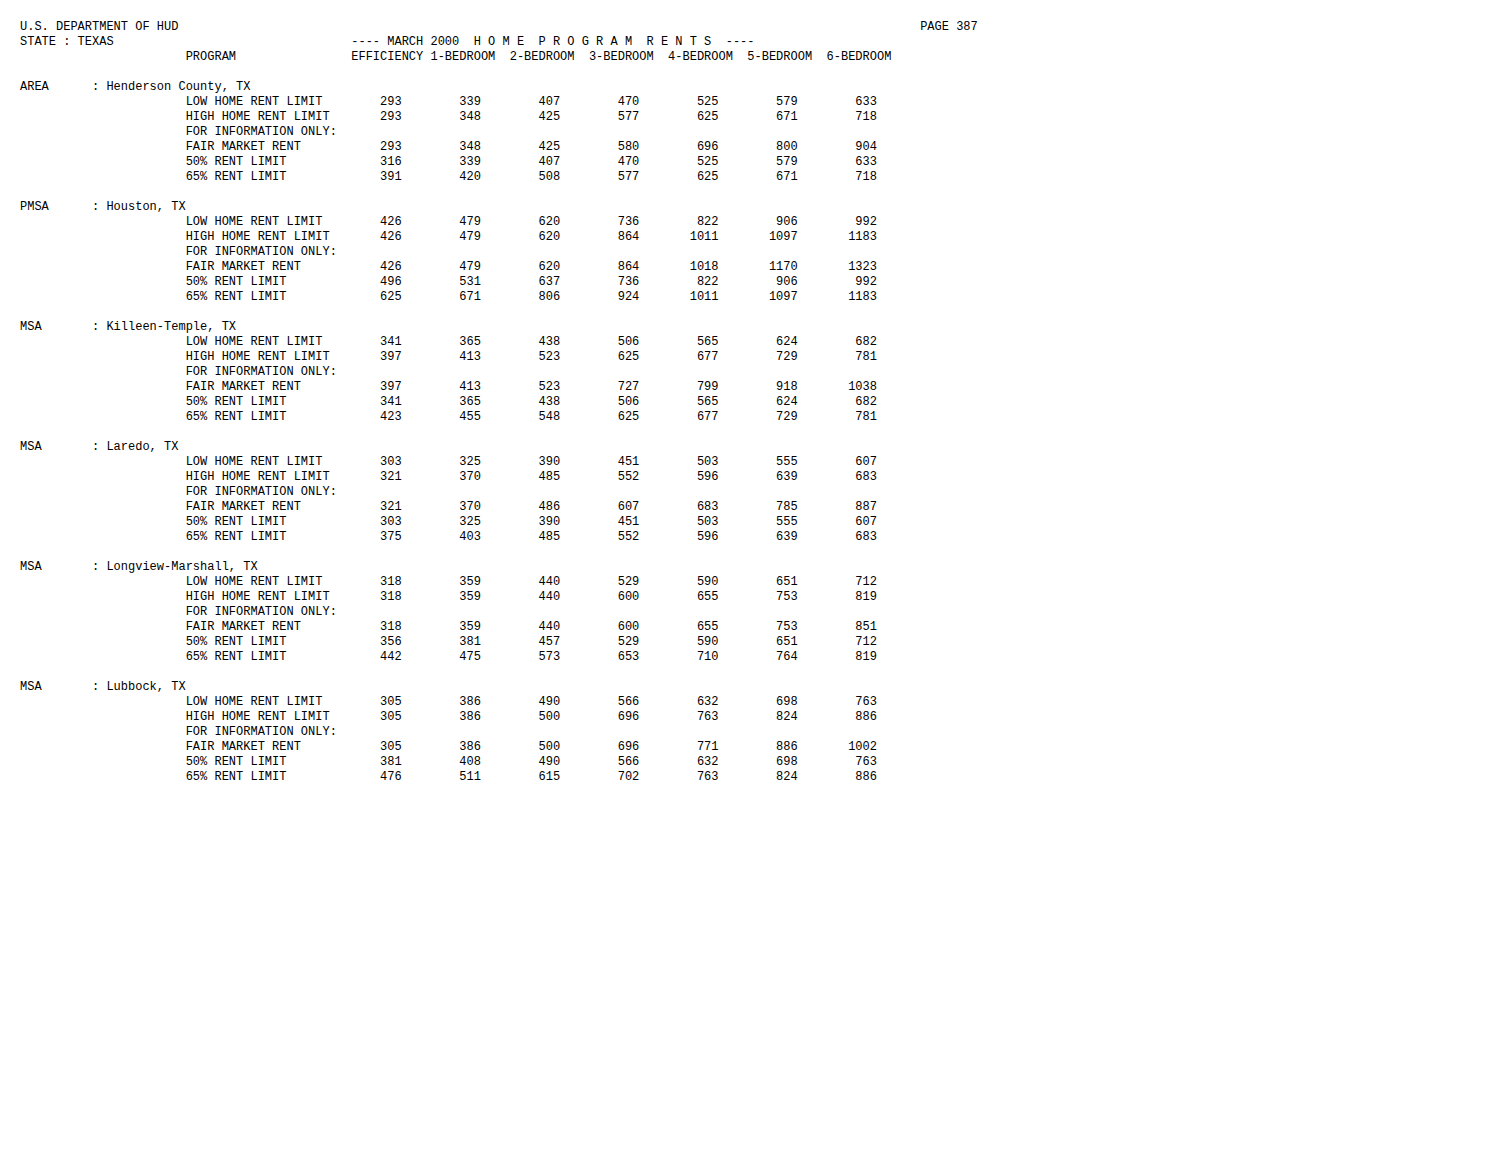U.S. DEPARTMENT OF HUD                                                                                                       PAGE 387
STATE : TEXAS                                 ---- MARCH 2000  H O M E  P R O G R A M  R E N T S  ----
                       PROGRAM                EFFICIENCY 1-BEDROOM  2-BEDROOM  3-BEDROOM  4-BEDROOM  5-BEDROOM  6-BEDROOM

AREA      : Henderson County, TX
                       LOW HOME RENT LIMIT        293        339        407        470        525        579        633
                       HIGH HOME RENT LIMIT       293        348        425        577        625        671        718
                       FOR INFORMATION ONLY:
                       FAIR MARKET RENT           293        348        425        580        696        800        904
                       50% RENT LIMIT             316        339        407        470        525        579        633
                       65% RENT LIMIT             391        420        508        577        625        671        718

PMSA      : Houston, TX
                       LOW HOME RENT LIMIT        426        479        620        736        822        906        992
                       HIGH HOME RENT LIMIT       426        479        620        864       1011       1097       1183
                       FOR INFORMATION ONLY:
                       FAIR MARKET RENT           426        479        620        864       1018       1170       1323
                       50% RENT LIMIT             496        531        637        736        822        906        992
                       65% RENT LIMIT             625        671        806        924       1011       1097       1183

MSA       : Killeen-Temple, TX
                       LOW HOME RENT LIMIT        341        365        438        506        565        624        682
                       HIGH HOME RENT LIMIT       397        413        523        625        677        729        781
                       FOR INFORMATION ONLY:
                       FAIR MARKET RENT           397        413        523        727        799        918       1038
                       50% RENT LIMIT             341        365        438        506        565        624        682
                       65% RENT LIMIT             423        455        548        625        677        729        781

MSA       : Laredo, TX
                       LOW HOME RENT LIMIT        303        325        390        451        503        555        607
                       HIGH HOME RENT LIMIT       321        370        485        552        596        639        683
                       FOR INFORMATION ONLY:
                       FAIR MARKET RENT           321        370        486        607        683        785        887
                       50% RENT LIMIT             303        325        390        451        503        555        607
                       65% RENT LIMIT             375        403        485        552        596        639        683

MSA       : Longview-Marshall, TX
                       LOW HOME RENT LIMIT        318        359        440        529        590        651        712
                       HIGH HOME RENT LIMIT       318        359        440        600        655        753        819
                       FOR INFORMATION ONLY:
                       FAIR MARKET RENT           318        359        440        600        655        753        851
                       50% RENT LIMIT             356        381        457        529        590        651        712
                       65% RENT LIMIT             442        475        573        653        710        764        819

MSA       : Lubbock, TX
                       LOW HOME RENT LIMIT        305        386        490        566        632        698        763
                       HIGH HOME RENT LIMIT       305        386        500        696        763        824        886
                       FOR INFORMATION ONLY:
                       FAIR MARKET RENT           305        386        500        696        771        886       1002
                       50% RENT LIMIT             381        408        490        566        632        698        763
                       65% RENT LIMIT             476        511        615        702        763        824        886